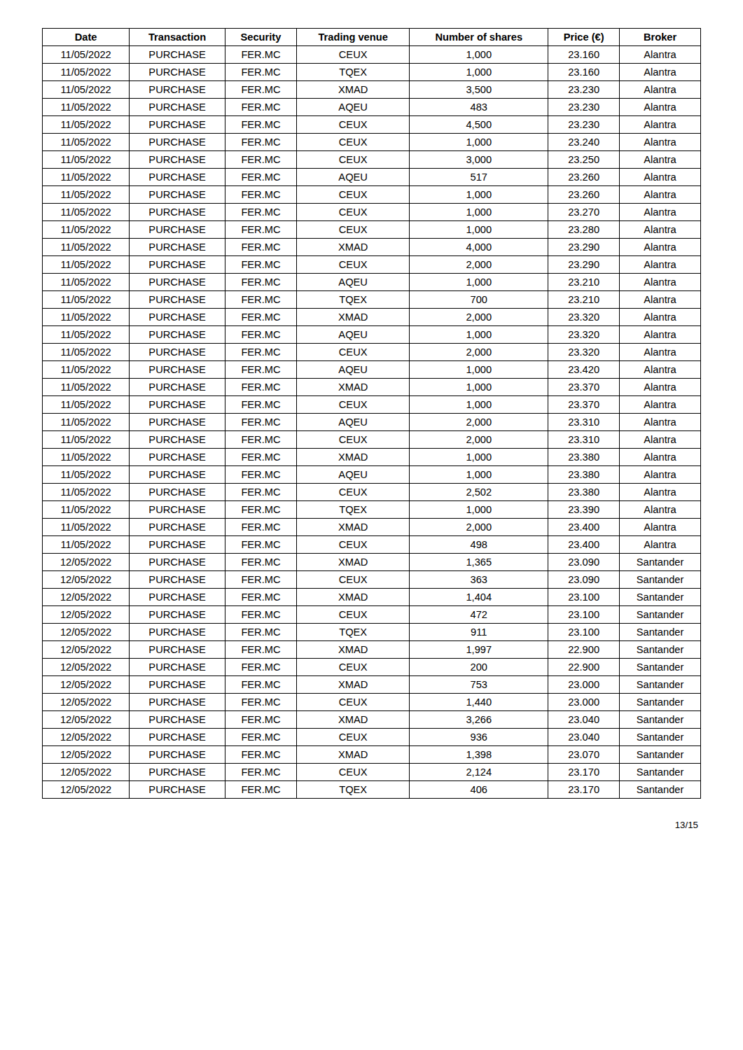| Date | Transaction | Security | Trading venue | Number of shares | Price (€) | Broker |
| --- | --- | --- | --- | --- | --- | --- |
| 11/05/2022 | PURCHASE | FER.MC | CEUX | 1,000 | 23.160 | Alantra |
| 11/05/2022 | PURCHASE | FER.MC | TQEX | 1,000 | 23.160 | Alantra |
| 11/05/2022 | PURCHASE | FER.MC | XMAD | 3,500 | 23.230 | Alantra |
| 11/05/2022 | PURCHASE | FER.MC | AQEU | 483 | 23.230 | Alantra |
| 11/05/2022 | PURCHASE | FER.MC | CEUX | 4,500 | 23.230 | Alantra |
| 11/05/2022 | PURCHASE | FER.MC | CEUX | 1,000 | 23.240 | Alantra |
| 11/05/2022 | PURCHASE | FER.MC | CEUX | 3,000 | 23.250 | Alantra |
| 11/05/2022 | PURCHASE | FER.MC | AQEU | 517 | 23.260 | Alantra |
| 11/05/2022 | PURCHASE | FER.MC | CEUX | 1,000 | 23.260 | Alantra |
| 11/05/2022 | PURCHASE | FER.MC | CEUX | 1,000 | 23.270 | Alantra |
| 11/05/2022 | PURCHASE | FER.MC | CEUX | 1,000 | 23.280 | Alantra |
| 11/05/2022 | PURCHASE | FER.MC | XMAD | 4,000 | 23.290 | Alantra |
| 11/05/2022 | PURCHASE | FER.MC | CEUX | 2,000 | 23.290 | Alantra |
| 11/05/2022 | PURCHASE | FER.MC | AQEU | 1,000 | 23.210 | Alantra |
| 11/05/2022 | PURCHASE | FER.MC | TQEX | 700 | 23.210 | Alantra |
| 11/05/2022 | PURCHASE | FER.MC | XMAD | 2,000 | 23.320 | Alantra |
| 11/05/2022 | PURCHASE | FER.MC | AQEU | 1,000 | 23.320 | Alantra |
| 11/05/2022 | PURCHASE | FER.MC | CEUX | 2,000 | 23.320 | Alantra |
| 11/05/2022 | PURCHASE | FER.MC | AQEU | 1,000 | 23.420 | Alantra |
| 11/05/2022 | PURCHASE | FER.MC | XMAD | 1,000 | 23.370 | Alantra |
| 11/05/2022 | PURCHASE | FER.MC | CEUX | 1,000 | 23.370 | Alantra |
| 11/05/2022 | PURCHASE | FER.MC | AQEU | 2,000 | 23.310 | Alantra |
| 11/05/2022 | PURCHASE | FER.MC | CEUX | 2,000 | 23.310 | Alantra |
| 11/05/2022 | PURCHASE | FER.MC | XMAD | 1,000 | 23.380 | Alantra |
| 11/05/2022 | PURCHASE | FER.MC | AQEU | 1,000 | 23.380 | Alantra |
| 11/05/2022 | PURCHASE | FER.MC | CEUX | 2,502 | 23.380 | Alantra |
| 11/05/2022 | PURCHASE | FER.MC | TQEX | 1,000 | 23.390 | Alantra |
| 11/05/2022 | PURCHASE | FER.MC | XMAD | 2,000 | 23.400 | Alantra |
| 11/05/2022 | PURCHASE | FER.MC | CEUX | 498 | 23.400 | Alantra |
| 12/05/2022 | PURCHASE | FER.MC | XMAD | 1,365 | 23.090 | Santander |
| 12/05/2022 | PURCHASE | FER.MC | CEUX | 363 | 23.090 | Santander |
| 12/05/2022 | PURCHASE | FER.MC | XMAD | 1,404 | 23.100 | Santander |
| 12/05/2022 | PURCHASE | FER.MC | CEUX | 472 | 23.100 | Santander |
| 12/05/2022 | PURCHASE | FER.MC | TQEX | 911 | 23.100 | Santander |
| 12/05/2022 | PURCHASE | FER.MC | XMAD | 1,997 | 22.900 | Santander |
| 12/05/2022 | PURCHASE | FER.MC | CEUX | 200 | 22.900 | Santander |
| 12/05/2022 | PURCHASE | FER.MC | XMAD | 753 | 23.000 | Santander |
| 12/05/2022 | PURCHASE | FER.MC | CEUX | 1,440 | 23.000 | Santander |
| 12/05/2022 | PURCHASE | FER.MC | XMAD | 3,266 | 23.040 | Santander |
| 12/05/2022 | PURCHASE | FER.MC | CEUX | 936 | 23.040 | Santander |
| 12/05/2022 | PURCHASE | FER.MC | XMAD | 1,398 | 23.070 | Santander |
| 12/05/2022 | PURCHASE | FER.MC | CEUX | 2,124 | 23.170 | Santander |
| 12/05/2022 | PURCHASE | FER.MC | TQEX | 406 | 23.170 | Santander |
13/15